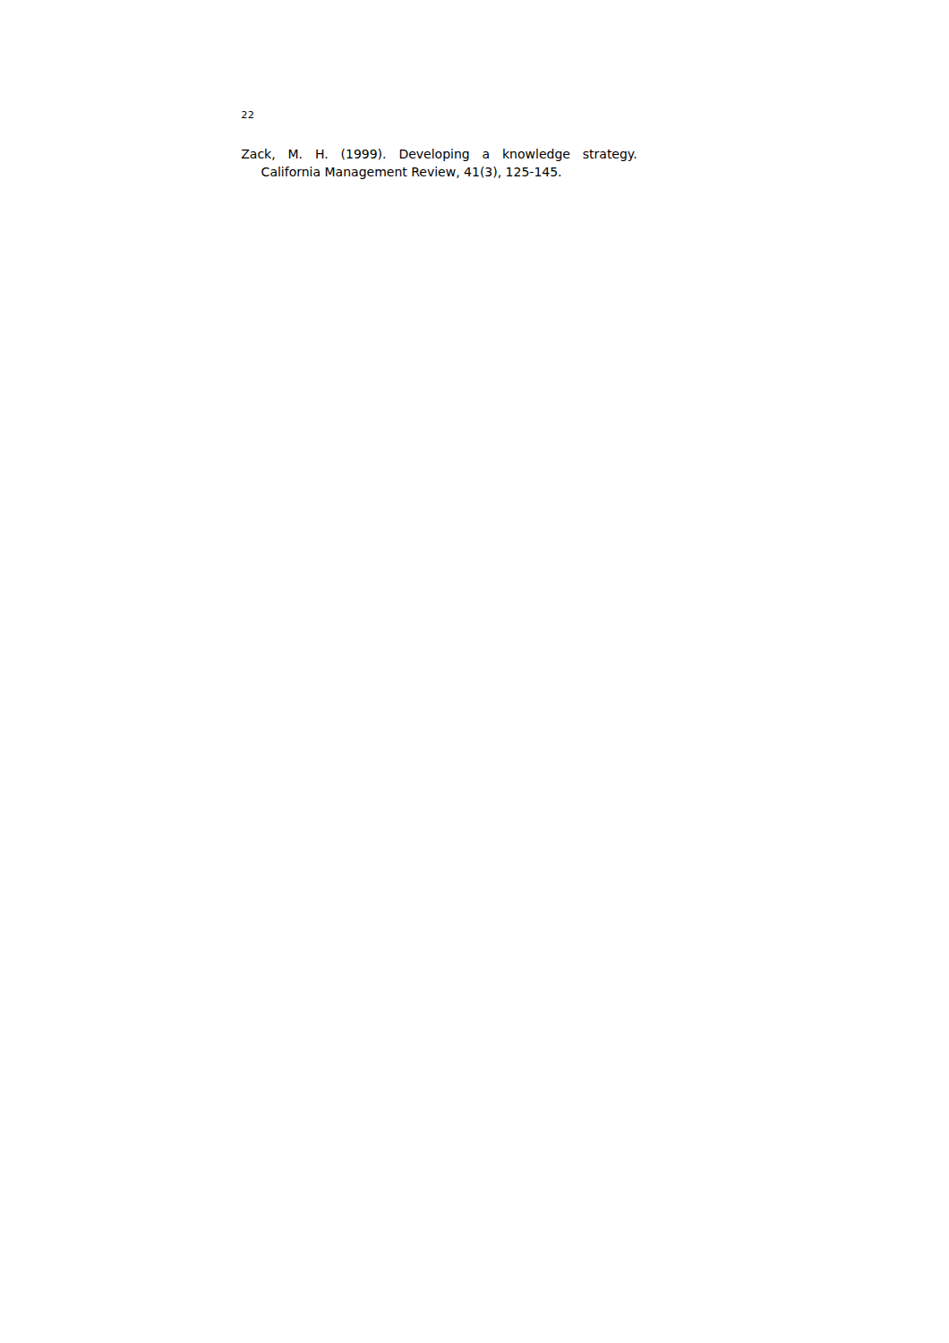22
Zack, M. H. (1999). Developing a knowledge strategy. California Management Review, 41(3), 125-145.